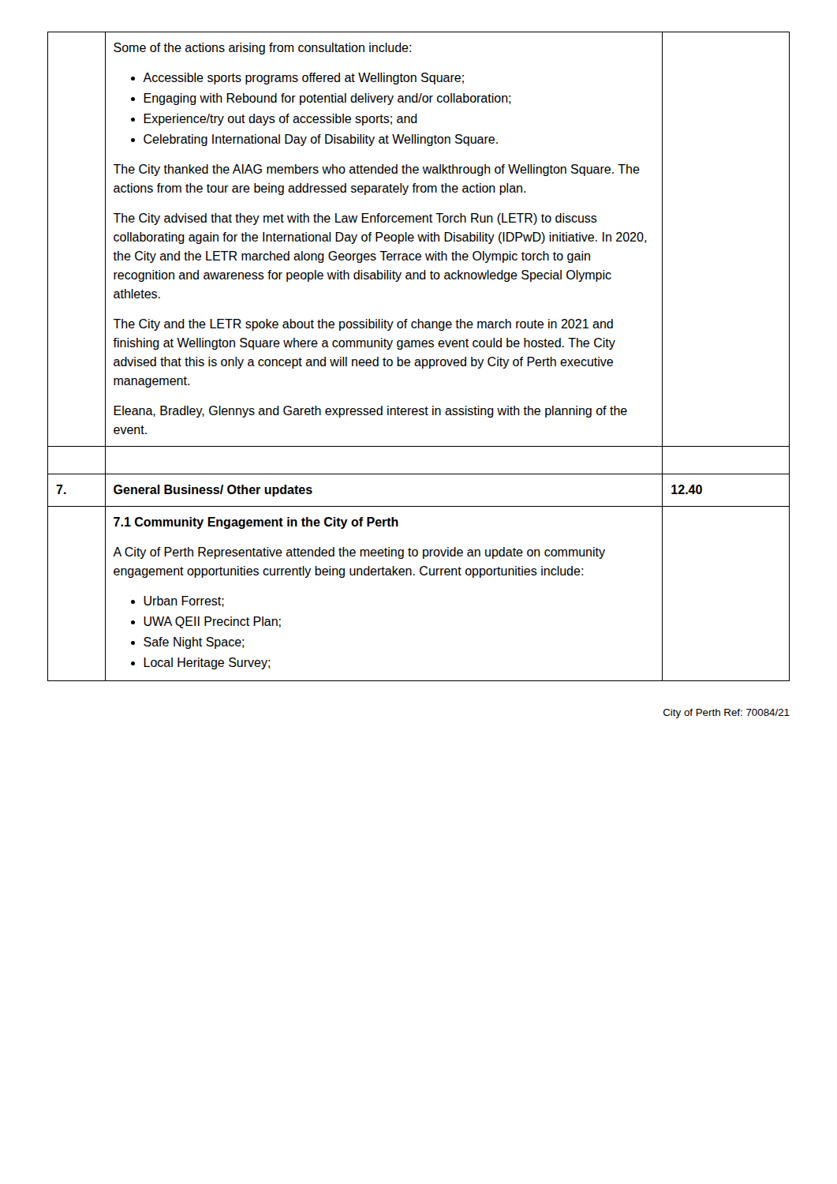| | Some of the actions arising from consultation include: Accessible sports programs offered at Wellington Square; Engaging with Rebound for potential delivery and/or collaboration; Experience/try out days of accessible sports; and Celebrating International Day of Disability at Wellington Square. The City thanked the AIAG members who attended the walkthrough of Wellington Square. The actions from the tour are being addressed separately from the action plan. The City advised that they met with the Law Enforcement Torch Run (LETR) to discuss collaborating again for the International Day of People with Disability (IDPwD) initiative. In 2020, the City and the LETR marched along Georges Terrace with the Olympic torch to gain recognition and awareness for people with disability and to acknowledge Special Olympic athletes. The City and the LETR spoke about the possibility of change the march route in 2021 and finishing at Wellington Square where a community games event could be hosted. The City advised that this is only a concept and will need to be approved by City of Perth executive management. Eleana, Bradley, Glennys and Gareth expressed interest in assisting with the planning of the event. | |
| 7. | General Business/ Other updates | 12.40 |
| | 7.1 Community Engagement in the City of Perth A City of Perth Representative attended the meeting to provide an update on community engagement opportunities currently being undertaken. Current opportunities include: Urban Forrest; UWA QEII Precinct Plan; Safe Night Space; Local Heritage Survey; | |
City of Perth Ref: 70084/21